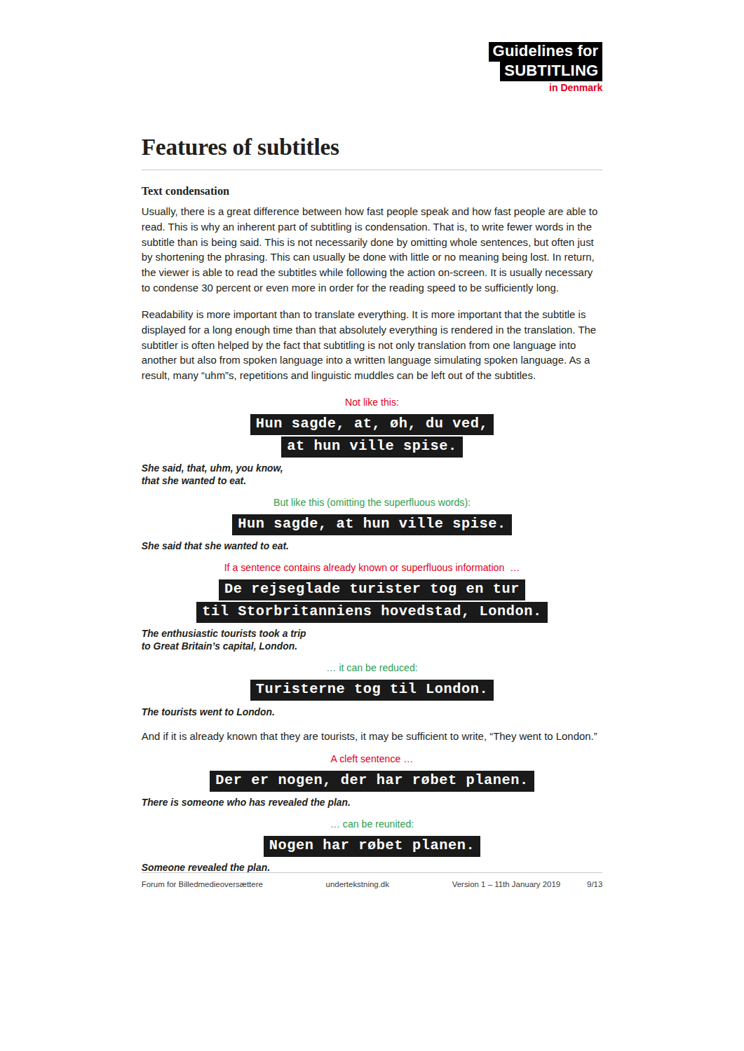Guidelines for
SUBTITLING
in Denmark
Features of subtitles
Text condensation
Usually, there is a great difference between how fast people speak and how fast people are able to read. This is why an inherent part of subtitling is condensation. That is, to write fewer words in the subtitle than is being said. This is not necessarily done by omitting whole sentences, but often just by shortening the phrasing. This can usually be done with little or no meaning being lost. In return, the viewer is able to read the subtitles while following the action on-screen. It is usually necessary to condense 30 percent or even more in order for the reading speed to be sufficiently long.
Readability is more important than to translate everything. It is more important that the subtitle is displayed for a long enough time than that absolutely everything is rendered in the translation. The subtitler is often helped by the fact that subtitling is not only translation from one language into another but also from spoken language into a written language simulating spoken language. As a result, many “uhm”s, repetitions and linguistic muddles can be left out of the subtitles.
Not like this:
Hun sagde, at, øh, du ved,
at hun ville spise.
She said, that, uhm, you know,
that she wanted to eat.
But like this (omitting the superfluous words):
Hun sagde, at hun ville spise.
She said that she wanted to eat.
If a sentence contains already known or superfluous information …
De rejseglade turister tog en tur
til Storbritanniens hovedstad, London.
The enthusiastic tourists took a trip
to Great Britain’s capital, London.
… it can be reduced:
Turisterne tog til London.
The tourists went to London.
And if it is already known that they are tourists, it may be sufficient to write, “They went to London.”
A cleft sentence …
Der er nogen, der har røbet planen.
There is someone who has revealed the plan.
… can be reunited:
Nogen har røbet planen.
Someone revealed the plan.
Forum for Billedmedieoversættere
undertekstning.dk
Version 1 – 11th January 20199/13